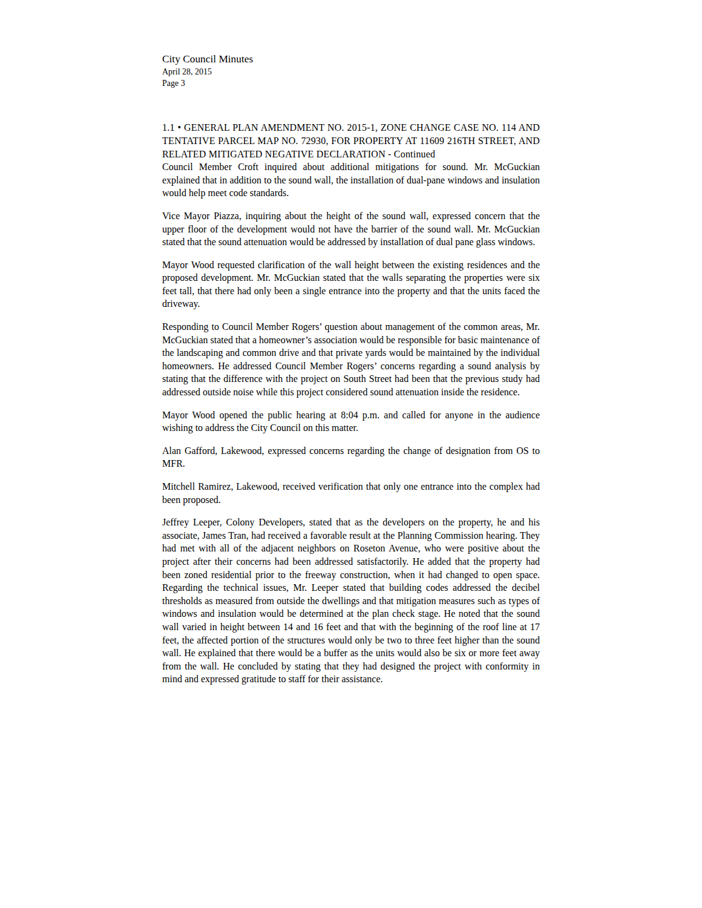City Council Minutes
April 28, 2015
Page 3
1.1 • General Plan Amendment No. 2015-1, Zone Change Case No. 114 and Tentative Parcel Map No. 72930, for Property at 11609 216th Street, and Related Mitigated Negative Declaration - Continued
Council Member Croft inquired about additional mitigations for sound. Mr. McGuckian explained that in addition to the sound wall, the installation of dual-pane windows and insulation would help meet code standards.
Vice Mayor Piazza, inquiring about the height of the sound wall, expressed concern that the upper floor of the development would not have the barrier of the sound wall. Mr. McGuckian stated that the sound attenuation would be addressed by installation of dual pane glass windows.
Mayor Wood requested clarification of the wall height between the existing residences and the proposed development. Mr. McGuckian stated that the walls separating the properties were six feet tall, that there had only been a single entrance into the property and that the units faced the driveway.
Responding to Council Member Rogers’ question about management of the common areas, Mr. McGuckian stated that a homeowner’s association would be responsible for basic maintenance of the landscaping and common drive and that private yards would be maintained by the individual homeowners. He addressed Council Member Rogers’ concerns regarding a sound analysis by stating that the difference with the project on South Street had been that the previous study had addressed outside noise while this project considered sound attenuation inside the residence.
Mayor Wood opened the public hearing at 8:04 p.m. and called for anyone in the audience wishing to address the City Council on this matter.
Alan Gafford, Lakewood, expressed concerns regarding the change of designation from OS to MFR.
Mitchell Ramirez, Lakewood, received verification that only one entrance into the complex had been proposed.
Jeffrey Leeper, Colony Developers, stated that as the developers on the property, he and his associate, James Tran, had received a favorable result at the Planning Commission hearing. They had met with all of the adjacent neighbors on Roseton Avenue, who were positive about the project after their concerns had been addressed satisfactorily. He added that the property had been zoned residential prior to the freeway construction, when it had changed to open space. Regarding the technical issues, Mr. Leeper stated that building codes addressed the decibel thresholds as measured from outside the dwellings and that mitigation measures such as types of windows and insulation would be determined at the plan check stage. He noted that the sound wall varied in height between 14 and 16 feet and that with the beginning of the roof line at 17 feet, the affected portion of the structures would only be two to three feet higher than the sound wall. He explained that there would be a buffer as the units would also be six or more feet away from the wall. He concluded by stating that they had designed the project with conformity in mind and expressed gratitude to staff for their assistance.